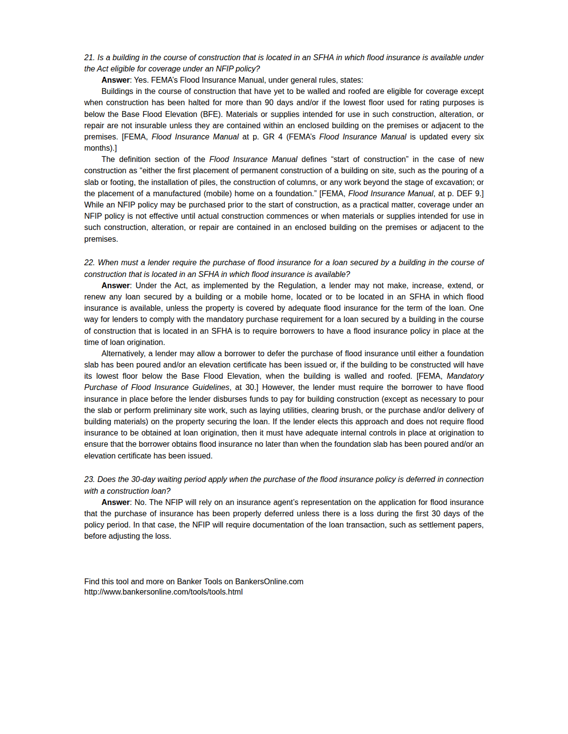21. Is a building in the course of construction that is located in an SFHA in which flood insurance is available under the Act eligible for coverage under an NFIP policy?
Answer: Yes. FEMA’s Flood Insurance Manual, under general rules, states:
Buildings in the course of construction that have yet to be walled and roofed are eligible for coverage except when construction has been halted for more than 90 days and/or if the lowest floor used for rating purposes is below the Base Flood Elevation (BFE). Materials or supplies intended for use in such construction, alteration, or repair are not insurable unless they are contained within an enclosed building on the premises or adjacent to the premises. [FEMA, Flood Insurance Manual at p. GR 4 (FEMA’s Flood Insurance Manual is updated every six months).]
The definition section of the Flood Insurance Manual defines “start of construction” in the case of new construction as “either the first placement of permanent construction of a building on site, such as the pouring of a slab or footing, the installation of piles, the construction of columns, or any work beyond the stage of excavation; or the placement of a manufactured (mobile) home on a foundation.” [FEMA, Flood Insurance Manual, at p. DEF 9.] While an NFIP policy may be purchased prior to the start of construction, as a practical matter, coverage under an NFIP policy is not effective until actual construction commences or when materials or supplies intended for use in such construction, alteration, or repair are contained in an enclosed building on the premises or adjacent to the premises.
22. When must a lender require the purchase of flood insurance for a loan secured by a building in the course of construction that is located in an SFHA in which flood insurance is available?
Answer: Under the Act, as implemented by the Regulation, a lender may not make, increase, extend, or renew any loan secured by a building or a mobile home, located or to be located in an SFHA in which flood insurance is available, unless the property is covered by adequate flood insurance for the term of the loan. One way for lenders to comply with the mandatory purchase requirement for a loan secured by a building in the course of construction that is located in an SFHA is to require borrowers to have a flood insurance policy in place at the time of loan origination.
Alternatively, a lender may allow a borrower to defer the purchase of flood insurance until either a foundation slab has been poured and/or an elevation certificate has been issued or, if the building to be constructed will have its lowest floor below the Base Flood Elevation, when the building is walled and roofed. [FEMA, Mandatory Purchase of Flood Insurance Guidelines, at 30.] However, the lender must require the borrower to have flood insurance in place before the lender disburses funds to pay for building construction (except as necessary to pour the slab or perform preliminary site work, such as laying utilities, clearing brush, or the purchase and/or delivery of building materials) on the property securing the loan. If the lender elects this approach and does not require flood insurance to be obtained at loan origination, then it must have adequate internal controls in place at origination to ensure that the borrower obtains flood insurance no later than when the foundation slab has been poured and/or an elevation certificate has been issued.
23. Does the 30-day waiting period apply when the purchase of the flood insurance policy is deferred in connection with a construction loan?
Answer: No. The NFIP will rely on an insurance agent’s representation on the application for flood insurance that the purchase of insurance has been properly deferred unless there is a loss during the first 30 days of the policy period. In that case, the NFIP will require documentation of the loan transaction, such as settlement papers, before adjusting the loss.
Find this tool and more on Banker Tools on BankersOnline.com
http://www.bankersonline.com/tools/tools.html